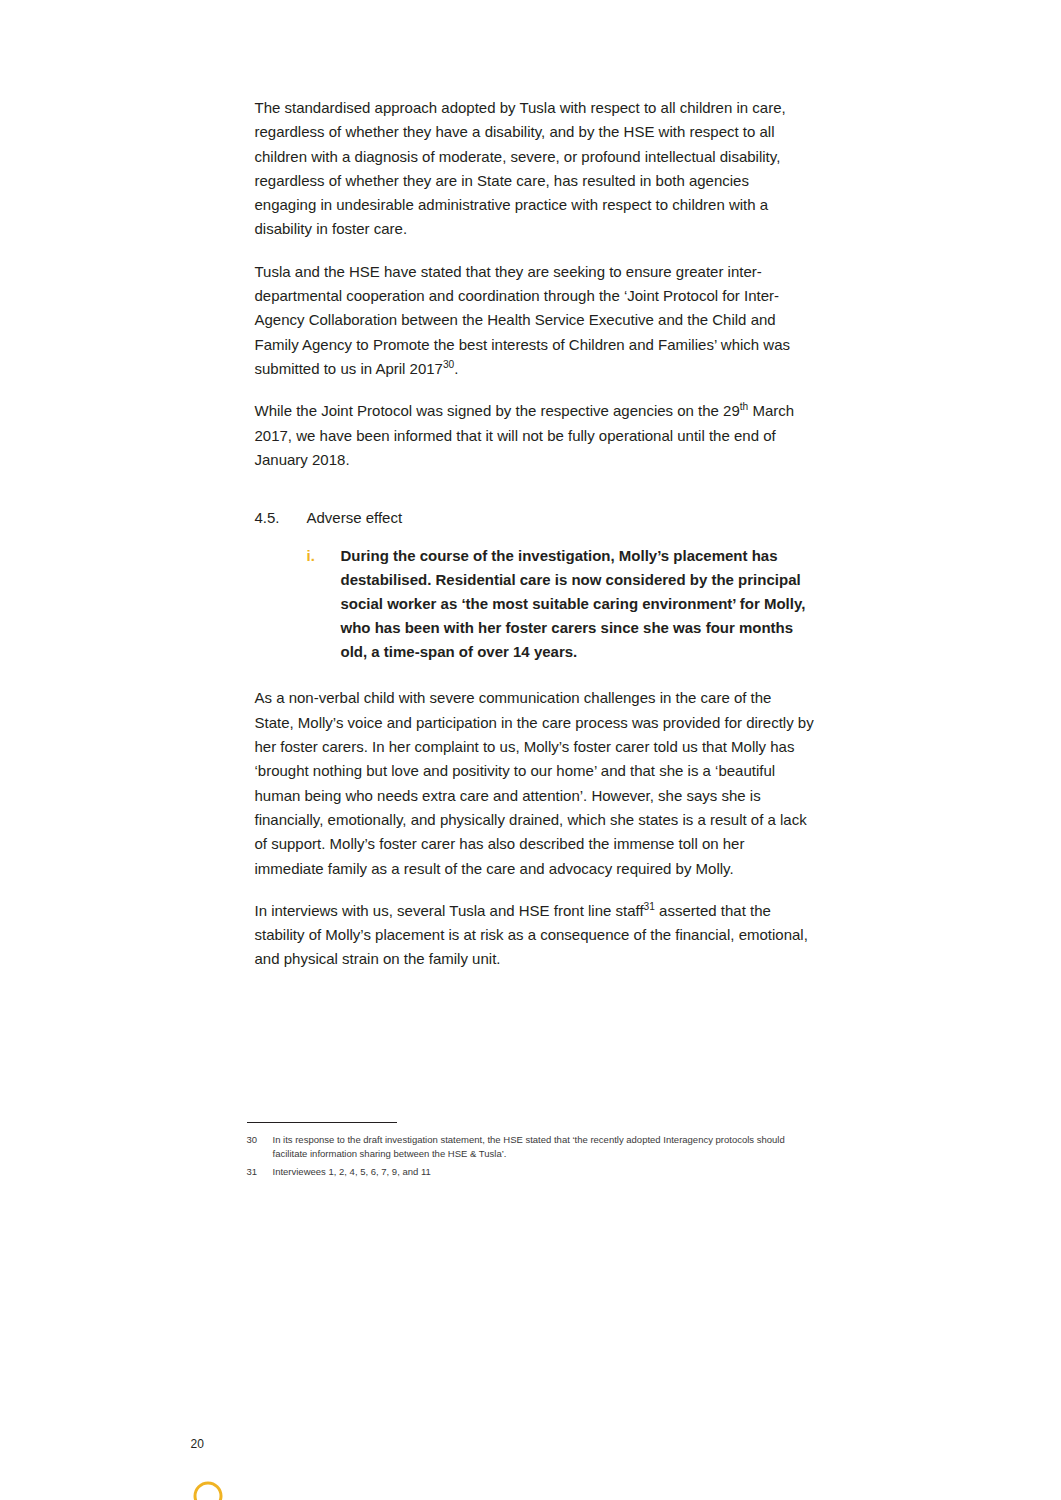The standardised approach adopted by Tusla with respect to all children in care, regardless of whether they have a disability, and by the HSE with respect to all children with a diagnosis of moderate, severe, or profound intellectual disability, regardless of whether they are in State care, has resulted in both agencies engaging in undesirable administrative practice with respect to children with a disability in foster care.
Tusla and the HSE have stated that they are seeking to ensure greater inter-departmental cooperation and coordination through the ‘Joint Protocol for Inter-Agency Collaboration between the Health Service Executive and the Child and Family Agency to Promote the best interests of Children and Families’ which was submitted to us in April 201730.
While the Joint Protocol was signed by the respective agencies on the 29th March 2017, we have been informed that it will not be fully operational until the end of January 2018.
4.5. Adverse effect
i. During the course of the investigation, Molly’s placement has destabilised. Residential care is now considered by the principal social worker as ‘the most suitable caring environment’ for Molly, who has been with her foster carers since she was four months old, a time-span of over 14 years.
As a non-verbal child with severe communication challenges in the care of the State, Molly’s voice and participation in the care process was provided for directly by her foster carers. In her complaint to us, Molly’s foster carer told us that Molly has ‘brought nothing but love and positivity to our home’ and that she is a ‘beautiful human being who needs extra care and attention’. However, she says she is financially, emotionally, and physically drained, which she states is a result of a lack of support. Molly’s foster carer has also described the immense toll on her immediate family as a result of the care and advocacy required by Molly.
In interviews with us, several Tusla and HSE front line staff31 asserted that the stability of Molly’s placement is at risk as a consequence of the financial, emotional, and physical strain on the family unit.
30
In its response to the draft investigation statement, the HSE stated that ‘the recently adopted Interagency protocols should facilitate information sharing between the HSE & Tusla’.
31
Interviewees 1, 2, 4, 5, 6, 7, 9, and 11
20